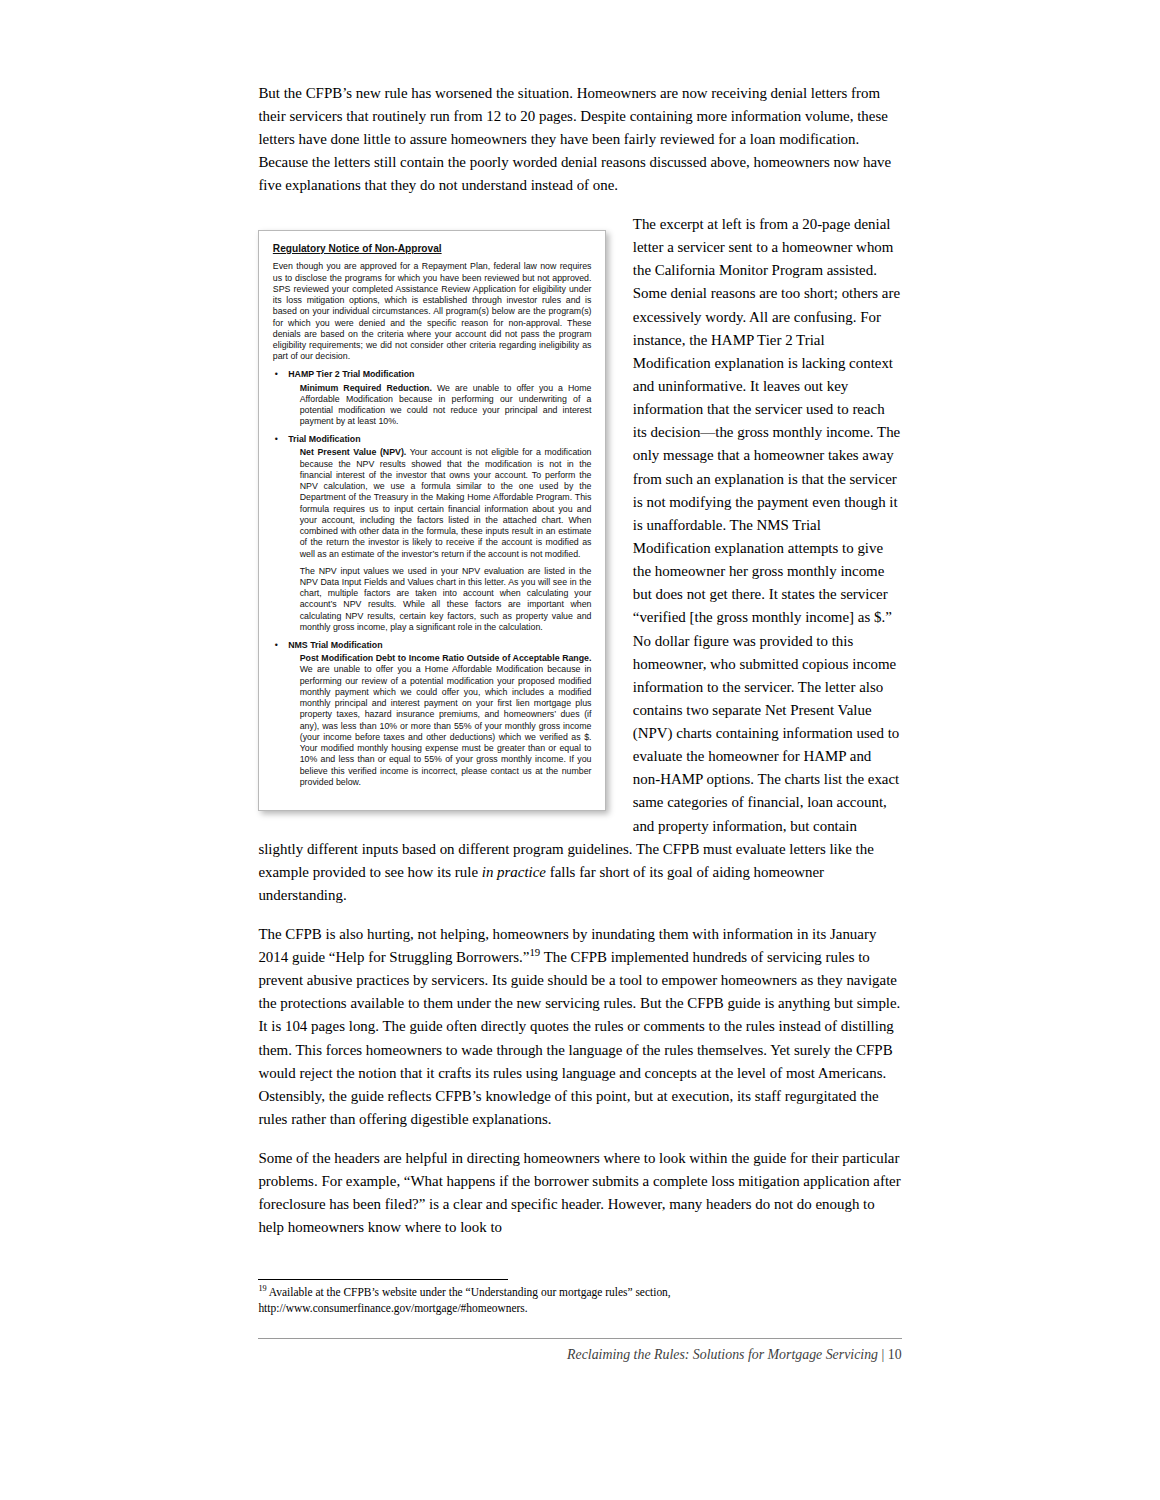But the CFPB’s new rule has worsened the situation. Homeowners are now receiving denial letters from their servicers that routinely run from 12 to 20 pages. Despite containing more information volume, these letters have done little to assure homeowners they have been fairly reviewed for a loan modification. Because the letters still contain the poorly worded denial reasons discussed above, homeowners now have five explanations that they do not understand instead of one.
Regulatory Notice of Non-Approval
Even though you are approved for a Repayment Plan, federal law now requires us to disclose the programs for which you have been reviewed but not approved. SPS reviewed your completed Assistance Review Application for eligibility under its loss mitigation options, which is established through investor rules and is based on your individual circumstances. All program(s) below are the program(s) for which you were denied and the specific reason for non-approval. These denials are based on the criteria where your account did not pass the program eligibility requirements; we did not consider other criteria regarding ineligibility as part of our decision.
HAMP Tier 2 Trial Modification Minimum Required Reduction. We are unable to offer you a Home Affordable Modification because in performing our underwriting of a potential modification we could not reduce your principal and interest payment by at least 10%.
Trial Modification Net Present Value (NPV). Your account is not eligible for a modification because the NPV results showed that the modification is not in the financial interest of the investor that owns your account. To perform the NPV calculation, we use a formula similar to the one used by the Department of the Treasury in the Making Home Affordable Program. This formula requires us to input certain financial information about you and your account, including the factors listed in the attached chart. When combined with other data in the formula, these inputs result in an estimate of the return the investor is likely to receive if the account is modified as well as an estimate of the investor’s return if the account is not modified. The NPV input values we used in your NPV evaluation are listed in the NPV Data Input Fields and Values chart in this letter. As you will see in the chart, multiple factors are taken into account when calculating your account’s NPV results. While all these factors are important when calculating NPV results, certain key factors, such as property value and monthly gross income, play a significant role in the calculation.
NMS Trial Modification Post Modification Debt to Income Ratio Outside of Acceptable Range. We are unable to offer you a Home Affordable Modification because in performing our review of a potential modification your proposed modified monthly payment which we could offer you, which includes a modified monthly principal and interest payment on your first lien mortgage plus property taxes, hazard insurance premiums, and homeowners’ dues (if any), was less than 10% or more than 55% of your monthly gross income (your income before taxes and other deductions) which we verified as $. Your modified monthly housing expense must be greater than or equal to 10% and less than or equal to 55% of your gross monthly income. If you believe this verified income is incorrect, please contact us at the number provided below.
The excerpt at left is from a 20-page denial letter a servicer sent to a homeowner whom the California Monitor Program assisted. Some denial reasons are too short; others are excessively wordy. All are confusing. For instance, the HAMP Tier 2 Trial Modification explanation is lacking context and uninformative. It leaves out key information that the servicer used to reach its decision—the gross monthly income. The only message that a homeowner takes away from such an explanation is that the servicer is not modifying the payment even though it is unaffordable. The NMS Trial Modification explanation attempts to give the homeowner her gross monthly income but does not get there. It states the servicer “verified [the gross monthly income] as $.” No dollar figure was provided to this homeowner, who submitted copious income information to the servicer. The letter also contains two separate Net Present Value (NPV) charts containing information used to evaluate the homeowner for HAMP and non-HAMP options. The charts list the exact same categories of financial, loan account, and property information, but contain slightly different inputs based on different program guidelines. The CFPB must evaluate letters like the example provided to see how its rule in practice falls far short of its goal of aiding homeowner understanding.
The CFPB is also hurting, not helping, homeowners by inundating them with information in its January 2014 guide “Help for Struggling Borrowers.”19 The CFPB implemented hundreds of servicing rules to prevent abusive practices by servicers. Its guide should be a tool to empower homeowners as they navigate the protections available to them under the new servicing rules. But the CFPB guide is anything but simple. It is 104 pages long. The guide often directly quotes the rules or comments to the rules instead of distilling them. This forces homeowners to wade through the language of the rules themselves. Yet surely the CFPB would reject the notion that it crafts its rules using language and concepts at the level of most Americans. Ostensibly, the guide reflects CFPB’s knowledge of this point, but at execution, its staff regurgitated the rules rather than offering digestible explanations.
Some of the headers are helpful in directing homeowners where to look within the guide for their particular problems. For example, “What happens if the borrower submits a complete loss mitigation application after foreclosure has been filed?” is a clear and specific header. However, many headers do not do enough to help homeowners know where to look to
19 Available at the CFPB’s website under the “Understanding our mortgage rules” section,
http://www.consumerfinance.gov/mortgage/#homeowners.
Reclaiming the Rules: Solutions for Mortgage Servicing | 10